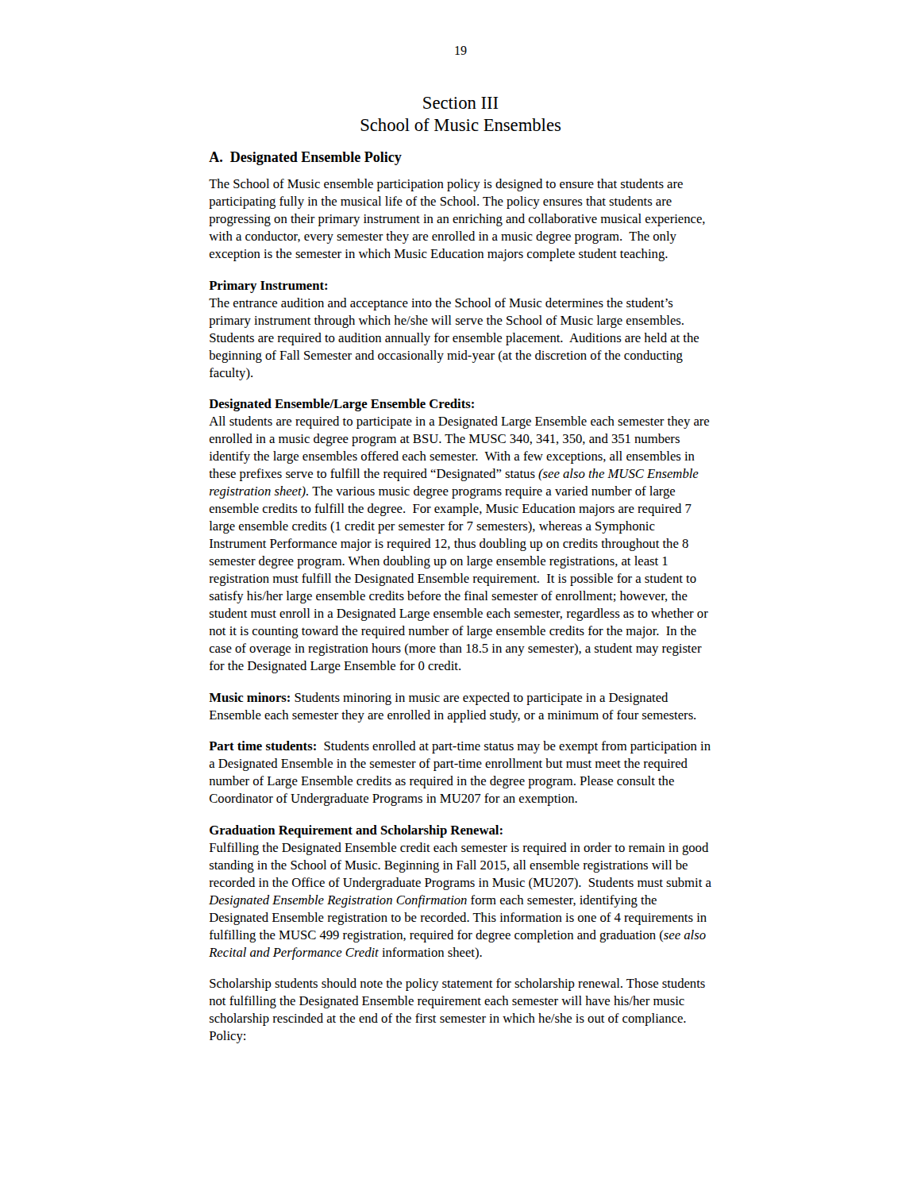19
Section III School of Music Ensembles
A. Designated Ensemble Policy
The School of Music ensemble participation policy is designed to ensure that students are participating fully in the musical life of the School. The policy ensures that students are progressing on their primary instrument in an enriching and collaborative musical experience, with a conductor, every semester they are enrolled in a music degree program. The only exception is the semester in which Music Education majors complete student teaching.
Primary Instrument:
The entrance audition and acceptance into the School of Music determines the student’s primary instrument through which he/she will serve the School of Music large ensembles. Students are required to audition annually for ensemble placement. Auditions are held at the beginning of Fall Semester and occasionally mid-year (at the discretion of the conducting faculty).
Designated Ensemble/Large Ensemble Credits:
All students are required to participate in a Designated Large Ensemble each semester they are enrolled in a music degree program at BSU. The MUSC 340, 341, 350, and 351 numbers identify the large ensembles offered each semester. With a few exceptions, all ensembles in these prefixes serve to fulfill the required “Designated” status (see also the MUSC Ensemble registration sheet). The various music degree programs require a varied number of large ensemble credits to fulfill the degree. For example, Music Education majors are required 7 large ensemble credits (1 credit per semester for 7 semesters), whereas a Symphonic Instrument Performance major is required 12, thus doubling up on credits throughout the 8 semester degree program. When doubling up on large ensemble registrations, at least 1 registration must fulfill the Designated Ensemble requirement. It is possible for a student to satisfy his/her large ensemble credits before the final semester of enrollment; however, the student must enroll in a Designated Large ensemble each semester, regardless as to whether or not it is counting toward the required number of large ensemble credits for the major. In the case of overage in registration hours (more than 18.5 in any semester), a student may register for the Designated Large Ensemble for 0 credit.
Music minors: Students minoring in music are expected to participate in a Designated Ensemble each semester they are enrolled in applied study, or a minimum of four semesters.
Part time students: Students enrolled at part-time status may be exempt from participation in a Designated Ensemble in the semester of part-time enrollment but must meet the required number of Large Ensemble credits as required in the degree program. Please consult the Coordinator of Undergraduate Programs in MU207 for an exemption.
Graduation Requirement and Scholarship Renewal:
Fulfilling the Designated Ensemble credit each semester is required in order to remain in good standing in the School of Music. Beginning in Fall 2015, all ensemble registrations will be recorded in the Office of Undergraduate Programs in Music (MU207). Students must submit a Designated Ensemble Registration Confirmation form each semester, identifying the Designated Ensemble registration to be recorded. This information is one of 4 requirements in fulfilling the MUSC 499 registration, required for degree completion and graduation (see also Recital and Performance Credit information sheet).
Scholarship students should note the policy statement for scholarship renewal. Those students not fulfilling the Designated Ensemble requirement each semester will have his/her music scholarship rescinded at the end of the first semester in which he/she is out of compliance. Policy: